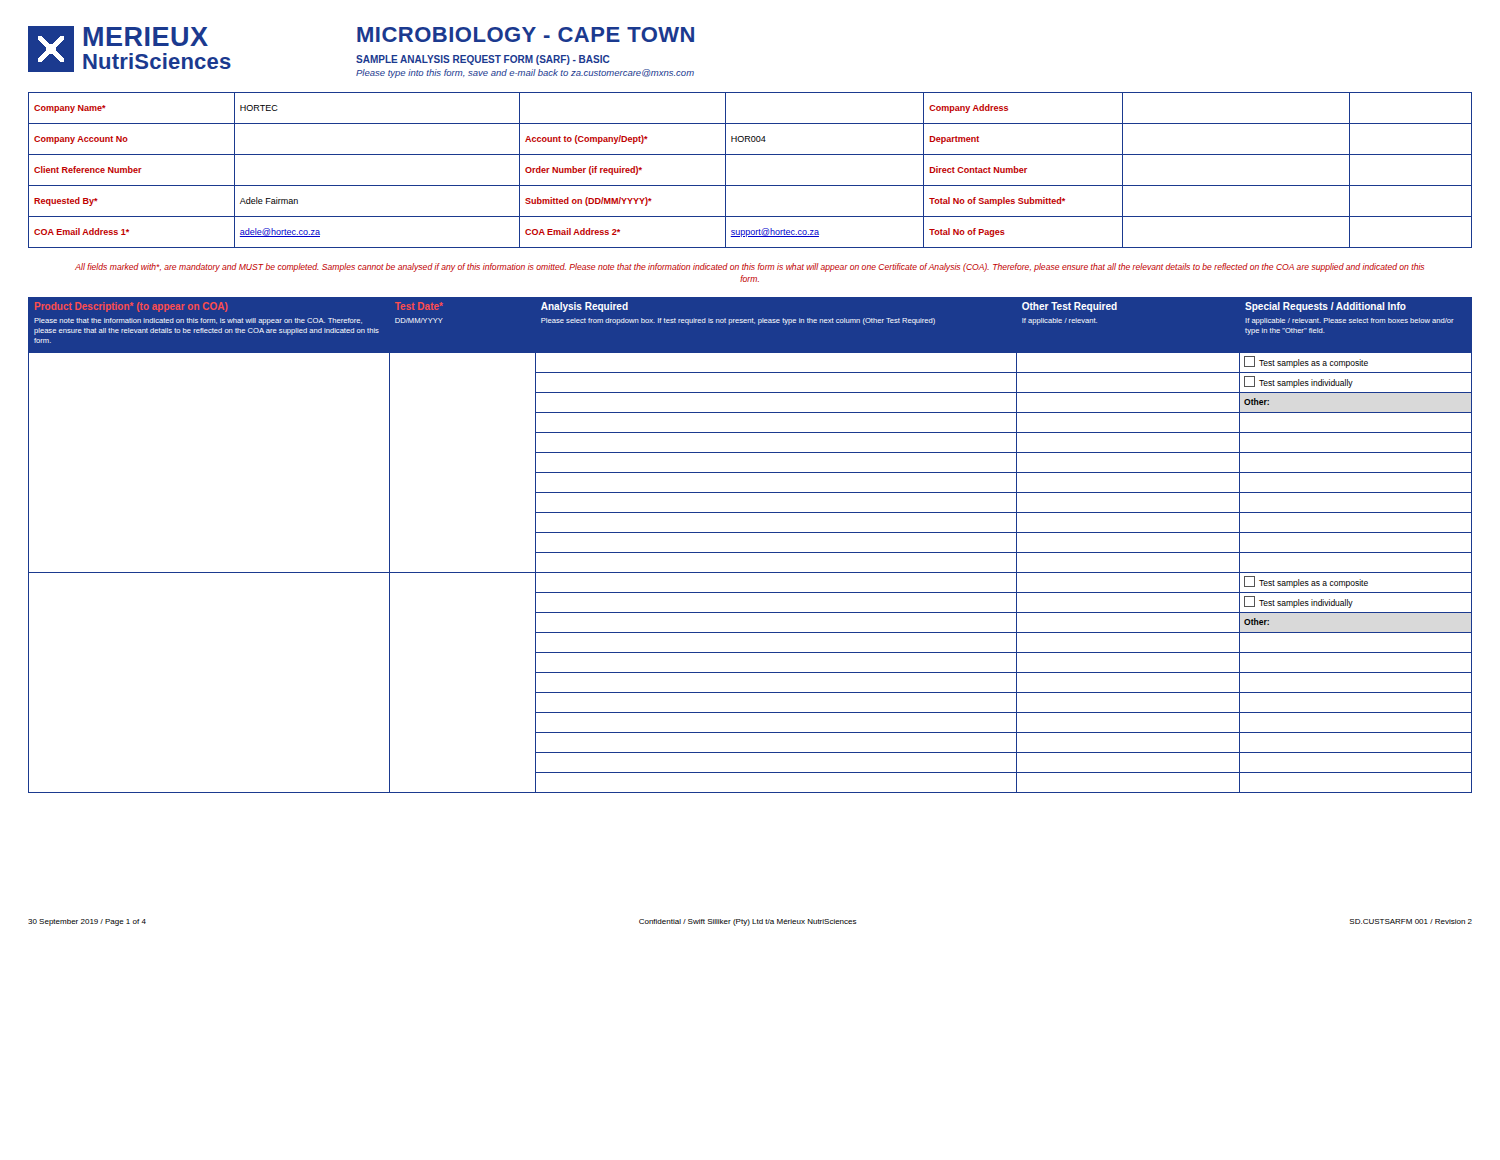MERIEUX
NutriSciences
MICROBIOLOGY - CAPE TOWN
SAMPLE ANALYSIS REQUEST FORM (SARF) - BASIC
Please type into this form, save and e-mail back to za.customercare@mxns.com
| Company Name* | HORTEC | | | Company Address | | |
| Company Account No | | Account to (Company/Dept)* | HOR004 | Department | | |
| Client Reference Number | | Order Number (if required)* | | Direct Contact Number | | |
| Requested By* | Adele Fairman | Submitted on (DD/MM/YYYY)* | | Total No of Samples Submitted* | | |
| COA Email Address 1* | adele@hortec.co.za | COA Email Address 2* | support@hortec.co.za | Total No of Pages | | |
All fields marked with*, are mandatory and MUST be completed. Samples cannot be analysed if any of this information is omitted. Please note that the information indicated on this form is what will appear on one Certificate of Analysis (COA). Therefore, please ensure that all the relevant details to be reflected on the COA are supplied and indicated on this form.
| Product Description* (to appear on COA) Please note that the information indicated on this form, is what will appear on the COA. Therefore, please ensure that all the relevant details to be reflected on the COA are supplied and indicated on this form. | Test Date* DD/MM/YYYY | Analysis Required Please select from dropdown box. If test required is not present, please type in the next column (Other Test Required) | Other Test Required If applicable / relevant. | Special Requests / Additional Info If applicable / relevant. Please select from boxes below and/or type in the "Other" field. |
| --- | --- | --- | --- | --- |
| | | | | Test samples as a composite |
| | | Test samples individually |
| | | Other: |
| | | | | Test samples as a composite |
| | | Test samples individually |
| | | Other: |
30 September 2019 / Page 1 of 4
Confidential / Swift Silliker (Pty) Ltd t/a Mérieux NutriSciences
SD.CUSTSARFM 001 / Revision 2